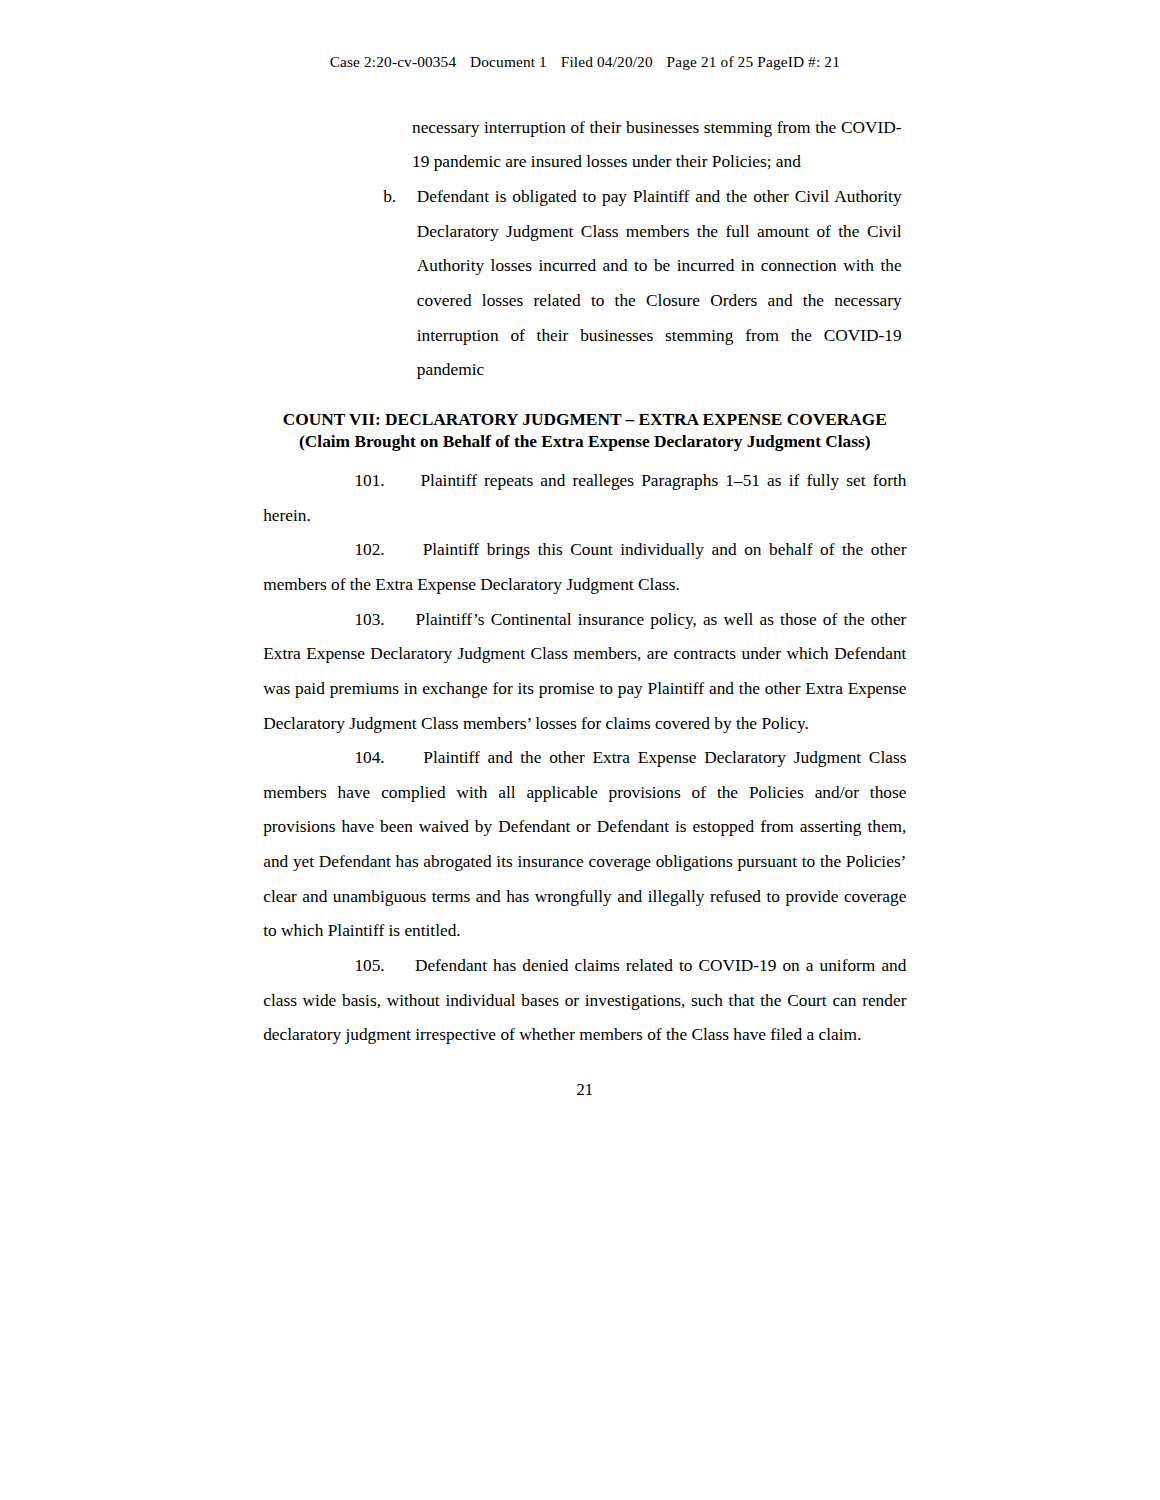Case 2:20-cv-00354 Document 1 Filed 04/20/20 Page 21 of 25 PageID #: 21
necessary interruption of their businesses stemming from the COVID-19 pandemic are insured losses under their Policies; and
b. Defendant is obligated to pay Plaintiff and the other Civil Authority Declaratory Judgment Class members the full amount of the Civil Authority losses incurred and to be incurred in connection with the covered losses related to the Closure Orders and the necessary interruption of their businesses stemming from the COVID-19 pandemic
COUNT VII: DECLARATORY JUDGMENT – EXTRA EXPENSE COVERAGE (Claim Brought on Behalf of the Extra Expense Declaratory Judgment Class)
101. Plaintiff repeats and realleges Paragraphs 1–51 as if fully set forth herein.
102. Plaintiff brings this Count individually and on behalf of the other members of the Extra Expense Declaratory Judgment Class.
103. Plaintiff’s Continental insurance policy, as well as those of the other Extra Expense Declaratory Judgment Class members, are contracts under which Defendant was paid premiums in exchange for its promise to pay Plaintiff and the other Extra Expense Declaratory Judgment Class members’ losses for claims covered by the Policy.
104. Plaintiff and the other Extra Expense Declaratory Judgment Class members have complied with all applicable provisions of the Policies and/or those provisions have been waived by Defendant or Defendant is estopped from asserting them, and yet Defendant has abrogated its insurance coverage obligations pursuant to the Policies’ clear and unambiguous terms and has wrongfully and illegally refused to provide coverage to which Plaintiff is entitled.
105. Defendant has denied claims related to COVID-19 on a uniform and class wide basis, without individual bases or investigations, such that the Court can render declaratory judgment irrespective of whether members of the Class have filed a claim.
21